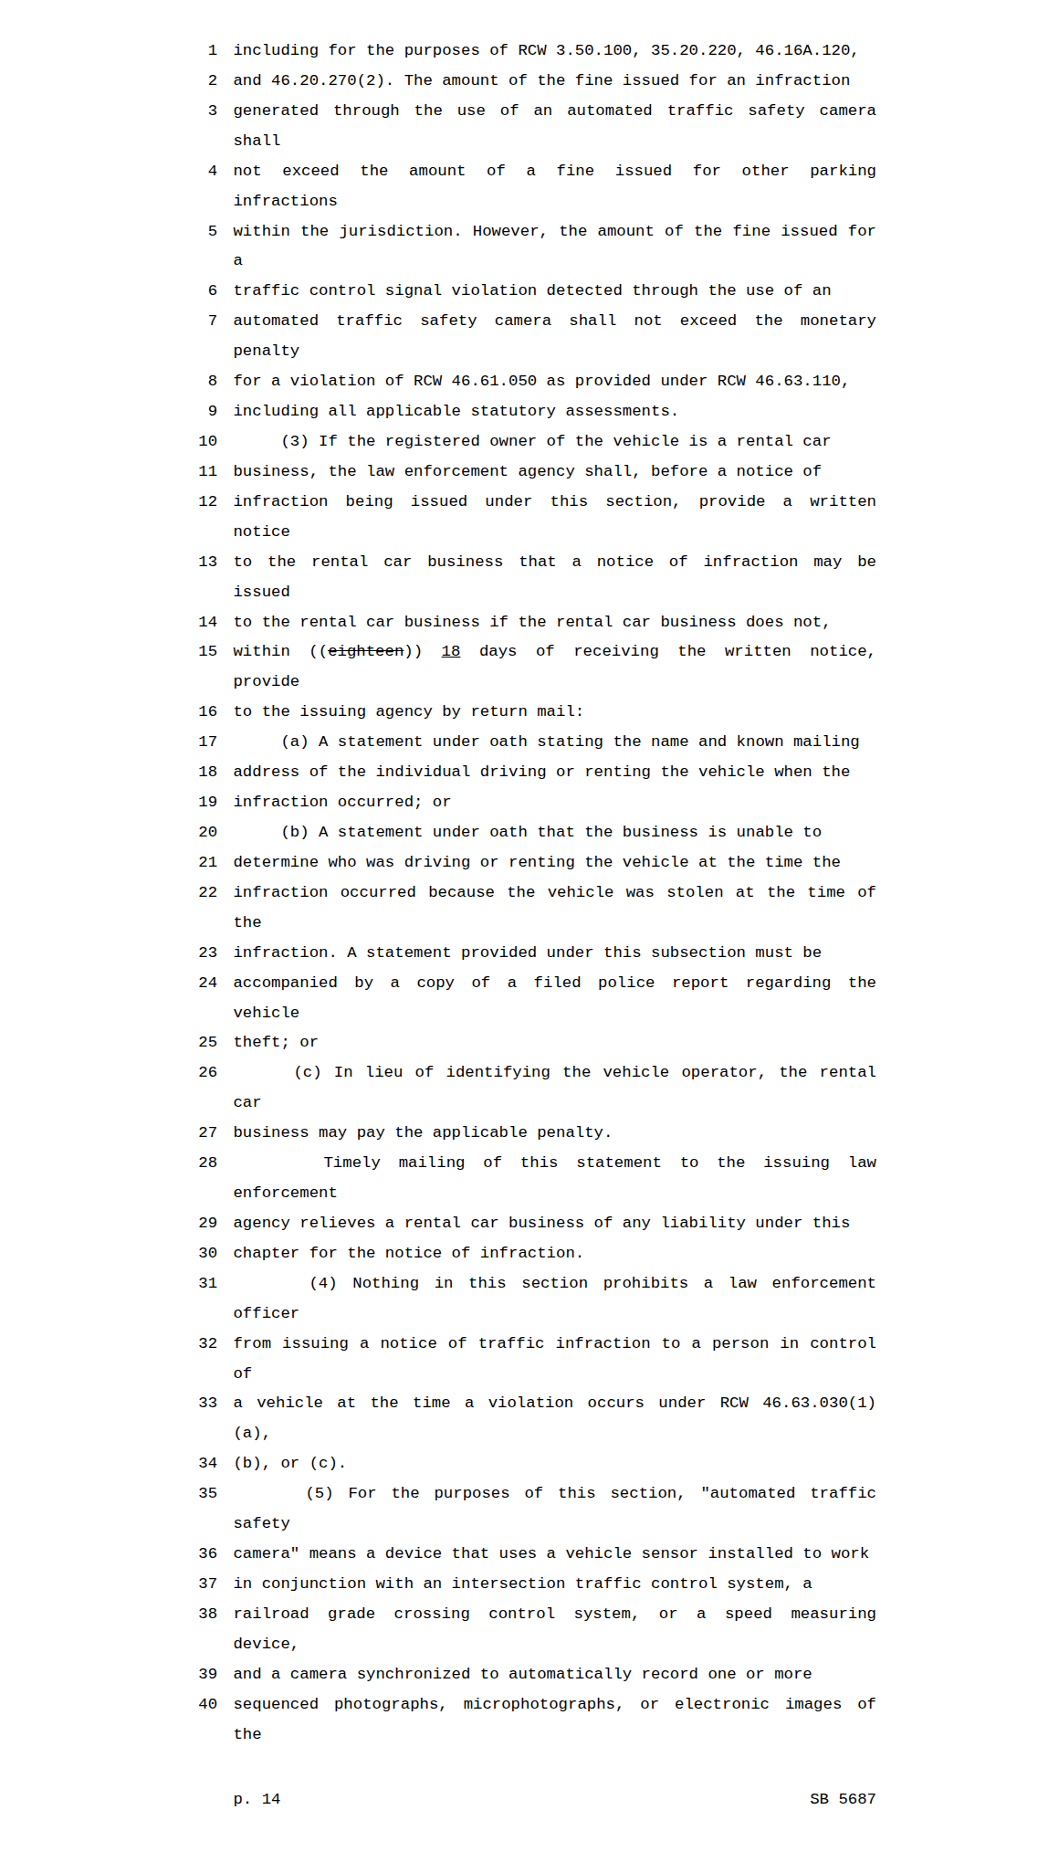including for the purposes of RCW 3.50.100, 35.20.220, 46.16A.120,
and 46.20.270(2). The amount of the fine issued for an infraction
generated through the use of an automated traffic safety camera shall
not exceed the amount of a fine issued for other parking infractions
within the jurisdiction. However, the amount of the fine issued for a
traffic control signal violation detected through the use of an
automated traffic safety camera shall not exceed the monetary penalty
for a violation of RCW 46.61.050 as provided under RCW 46.63.110,
including all applicable statutory assessments.
(3) If the registered owner of the vehicle is a rental car
business, the law enforcement agency shall, before a notice of
infraction being issued under this section, provide a written notice
to the rental car business that a notice of infraction may be issued
to the rental car business if the rental car business does not,
within ((eighteen)) 18 days of receiving the written notice, provide
to the issuing agency by return mail:
(a) A statement under oath stating the name and known mailing
address of the individual driving or renting the vehicle when the
infraction occurred; or
(b) A statement under oath that the business is unable to
determine who was driving or renting the vehicle at the time the
infraction occurred because the vehicle was stolen at the time of the
infraction. A statement provided under this subsection must be
accompanied by a copy of a filed police report regarding the vehicle
theft; or
(c) In lieu of identifying the vehicle operator, the rental car
business may pay the applicable penalty.
Timely mailing of this statement to the issuing law enforcement
agency relieves a rental car business of any liability under this
chapter for the notice of infraction.
(4) Nothing in this section prohibits a law enforcement officer
from issuing a notice of traffic infraction to a person in control of
a vehicle at the time a violation occurs under RCW 46.63.030(1) (a),
(b), or (c).
(5) For the purposes of this section, "automated traffic safety
camera" means a device that uses a vehicle sensor installed to work
in conjunction with an intersection traffic control system, a
railroad grade crossing control system, or a speed measuring device,
and a camera synchronized to automatically record one or more
sequenced photographs, microphotographs, or electronic images of the
p. 14 SB 5687